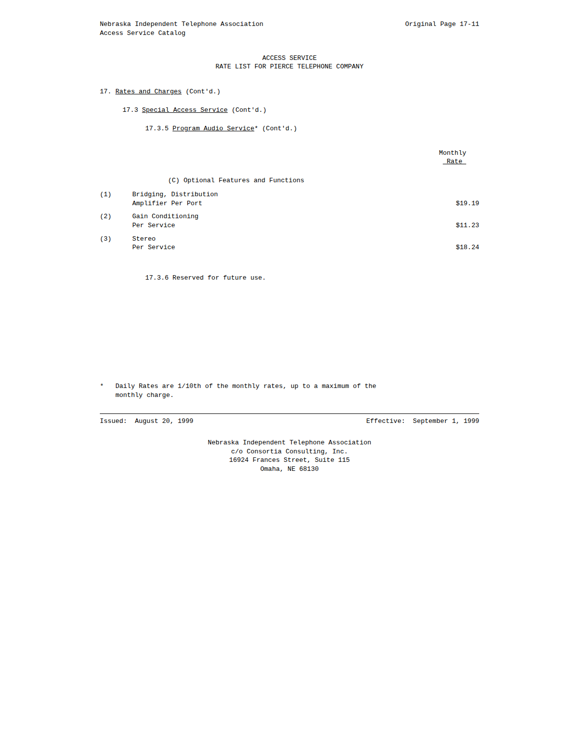Nebraska Independent Telephone Association Access Service Catalog
Original Page 17-11
ACCESS SERVICE
RATE LIST FOR PIERCE TELEPHONE COMPANY
17. Rates and Charges (Cont'd.)
17.3 Special Access Service (Cont'd.)
17.3.5 Program Audio Service* (Cont'd.)
Monthly
Rate
(C) Optional Features and Functions
| (1) | Bridging, Distribution Amplifier Per Port | $19.19 |
| (2) | Gain Conditioning Per Service | $11.23 |
| (3) | Stereo Per Service | $18.24 |
17.3.6 Reserved for future use.
* Daily Rates are 1/10th of the monthly rates, up to a maximum of the monthly charge.
Issued: August 20, 1999
Effective: September 1, 1999
Nebraska Independent Telephone Association
c/o Consortia Consulting, Inc.
16924 Frances Street, Suite 115
Omaha, NE 68130